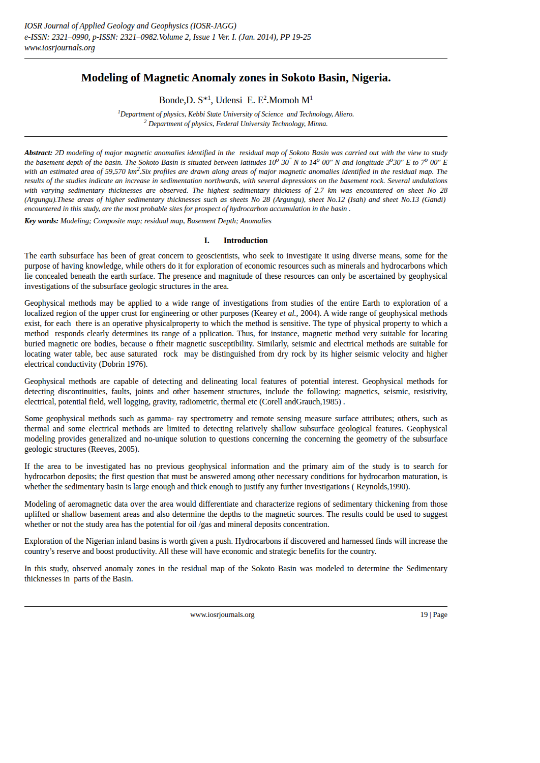IOSR Journal of Applied Geology and Geophysics (IOSR-JAGG)
e-ISSN: 2321–0990, p-ISSN: 2321–0982.Volume 2, Issue 1 Ver. I. (Jan. 2014), PP 19-25
www.iosrjournals.org
Modeling of Magnetic Anomaly zones in Sokoto Basin, Nigeria.
Bonde,D. S*1, Udensi E. E2.Momoh M1
1Department of physics, Kebbi State University of Science and Technology, Aliero.
2 Department of physics, Federal University Technology, Minna.
Abstract: 2D modeling of major magnetic anomalies identified in the residual map of Sokoto Basin was carried out with the view to study the basement depth of the basin. The Sokoto Basin is situated between latitudes 10o 30" N to 14o 00″ N and longitude 3o30″ E to 7o 00″ E with an estimated area of 59,570 km2.Six profiles are drawn along areas of major magnetic anomalies identified in the residual map. The results of the studies indicate an increase in sedimentation northwards, with several depressions on the basement rock. Several undulations with varying sedimentary thicknesses are observed. The highest sedimentary thickness of 2.7 km was encountered on sheet No 28 (Argungu).These areas of higher sedimentary thicknesses such as sheets No 28 (Argungu), sheet No.12 (Isah) and sheet No.13 (Gandi) encountered in this study, are the most probable sites for prospect of hydrocarbon accumulation in the basin .
Key words: Modeling; Composite map; residual map, Basement Depth; Anomalies
I. Introduction
The earth subsurface has been of great concern to geoscientists, who seek to investigate it using diverse means, some for the purpose of having knowledge, while others do it for exploration of economic resources such as minerals and hydrocarbons which lie concealed beneath the earth surface. The presence and magnitude of these resources can only be ascertained by geophysical investigations of the subsurface geologic structures in the area.
Geophysical methods may be applied to a wide range of investigations from studies of the entire Earth to exploration of a localized region of the upper crust for engineering or other purposes (Kearey et al., 2004). A wide range of geophysical methods exist, for each there is an operative physicalproperty to which the method is sensitive. The type of physical property to which a method responds clearly determines its range of a pplication. Thus, for instance, magnetic method very suitable for locating buried magnetic ore bodies, because o ftheir magnetic susceptibility. Similarly, seismic and electrical methods are suitable for locating water table, bec ause saturated rock may be distinguished from dry rock by its higher seismic velocity and higher electrical conductivity (Dobrin 1976).
Geophysical methods are capable of detecting and delineating local features of potential interest. Geophysical methods for detecting discontinuities, faults, joints and other basement structures, include the following: magnetics, seismic, resistivity, electrical, potential field, well logging, gravity, radiometric, thermal etc (Corell andGrauch,1985) .
Some geophysical methods such as gamma- ray spectrometry and remote sensing measure surface attributes; others, such as thermal and some electrical methods are limited to detecting relatively shallow subsurface geological features. Geophysical modeling provides generalized and no-unique solution to questions concerning the concerning the geometry of the subsurface geologic structures (Reeves, 2005).
If the area to be investigated has no previous geophysical information and the primary aim of the study is to search for hydrocarbon deposits; the first question that must be answered among other necessary conditions for hydrocarbon maturation, is whether the sedimentary basin is large enough and thick enough to justify any further investigations ( Reynolds,1990).
Modeling of aeromagnetic data over the area would differentiate and characterize regions of sedimentary thickening from those uplifted or shallow basement areas and also determine the depths to the magnetic sources. The results could be used to suggest whether or not the study area has the potential for oil /gas and mineral deposits concentration.
Exploration of the Nigerian inland basins is worth given a push. Hydrocarbons if discovered and harnessed finds will increase the country’s reserve and boost productivity. All these will have economic and strategic benefits for the country.
In this study, observed anomaly zones in the residual map of the Sokoto Basin was modeled to determine the Sedimentary thicknesses in parts of the Basin.
www.iosrjournals.org
19 | Page